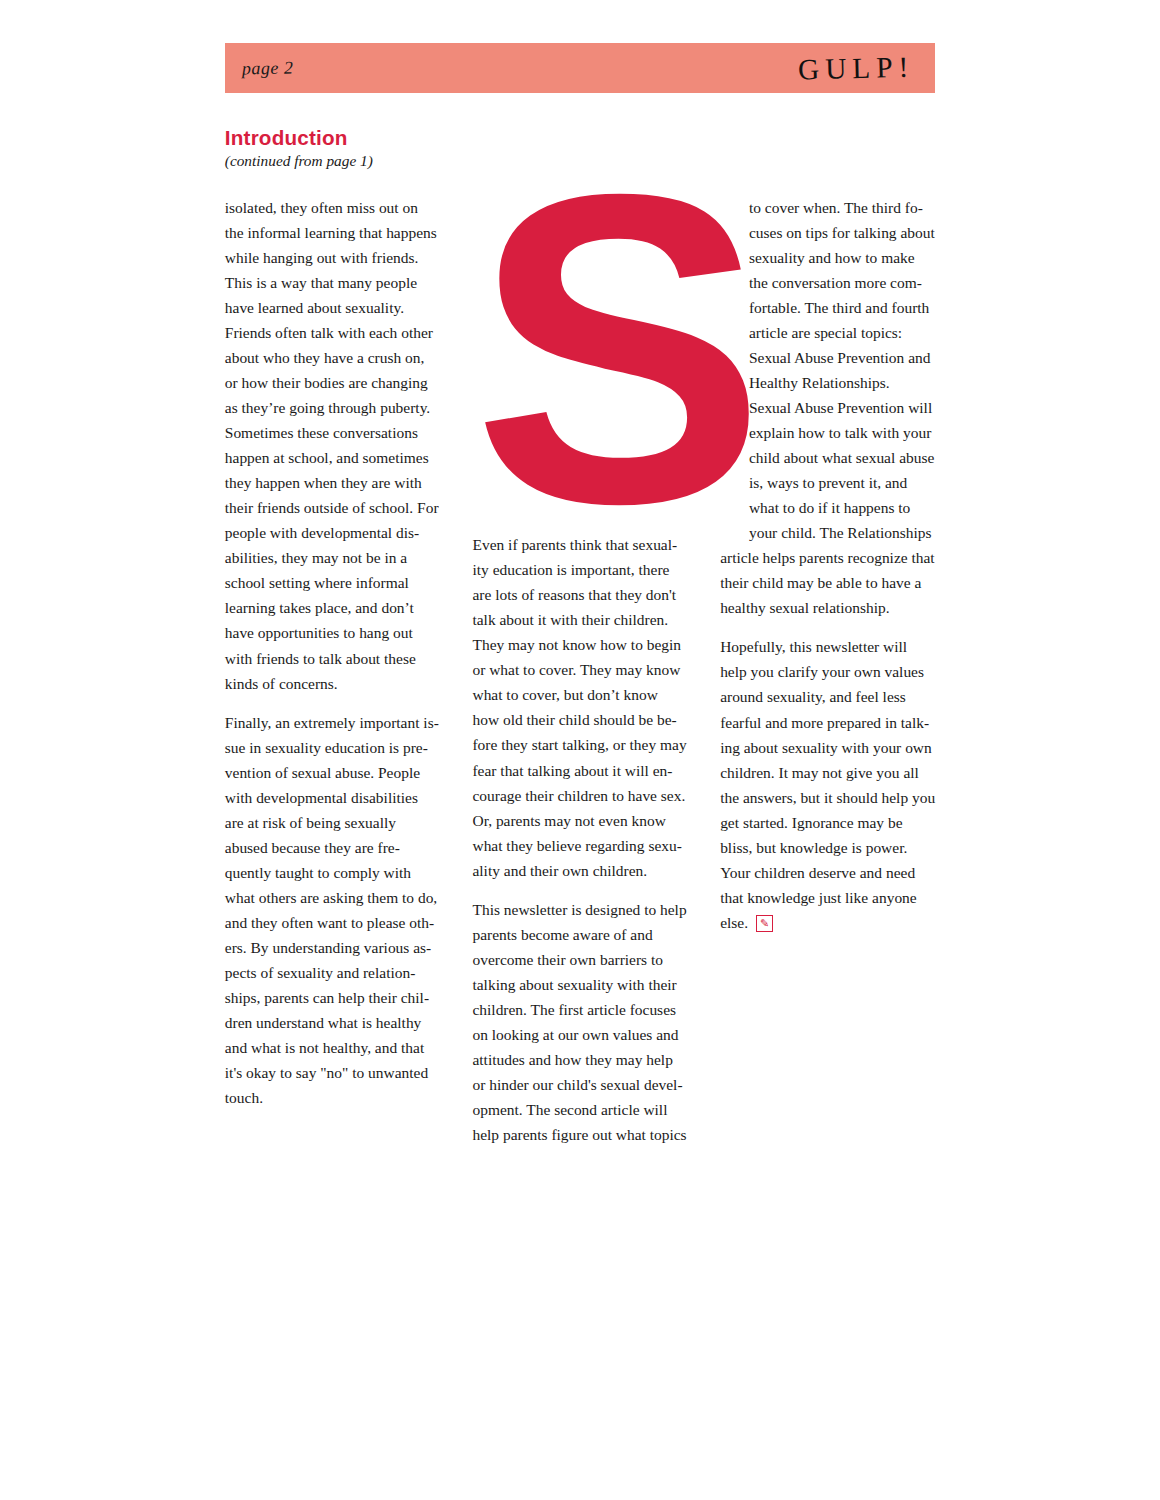page 2
GULP!
Introduction
(continued from page 1)
isolated, they often miss out on the informal learning that happens while hanging out with friends. This is a way that many people have learned about sexuality. Friends often talk with each other about who they have a crush on, or how their bodies are changing as they’re going through puberty. Sometimes these conversations happen at school, and sometimes they happen when they are with their friends outside of school. For people with developmental disabilities, they may not be in a school setting where informal learning takes place, and don’t have opportunities to hang out with friends to talk about these kinds of concerns.
Finally, an extremely important issue in sexuality education is prevention of sexual abuse. People with developmental disabilities are at risk of being sexually abused because they are frequently taught to comply with what others are asking them to do, and they often want to please others. By understanding various aspects of sexuality and relationships, parents can help their children understand what is healthy and what is not healthy, and that it's okay to say "no" to unwanted touch.
S
Even if parents think that sexuality education is important, there are lots of reasons that they don't talk about it with their children. They may not know how to begin or what to cover. They may know what to cover, but don’t know how old their child should be before they start talking, or they may fear that talking about it will encourage their children to have sex. Or, parents may not even know what they believe regarding sexuality and their own children.
This newsletter is designed to help parents become aware of and overcome their own barriers to talking about sexuality with their children. The first article focuses on looking at our own values and attitudes and how they may help or hinder our child's sexual development. The second article will help parents figure out what topics
to cover when. The third focuses on tips for talking about sexuality and how to make the conversation more comfortable. The third and fourth article are special topics: Sexual Abuse Prevention and Healthy Relationships. Sexual Abuse Prevention will explain how to talk with your child about what sexual abuse is, ways to prevent it, and what to do if it happens to your child. The Relationships article helps parents recognize that their child may be able to have a healthy sexual relationship.
Hopefully, this newsletter will help you clarify your own values around sexuality, and feel less fearful and more prepared in talking about sexuality with your own children. It may not give you all the answers, but it should help you get started. Ignorance may be bliss, but knowledge is power. Your children deserve and need that knowledge just like anyone else. ✎